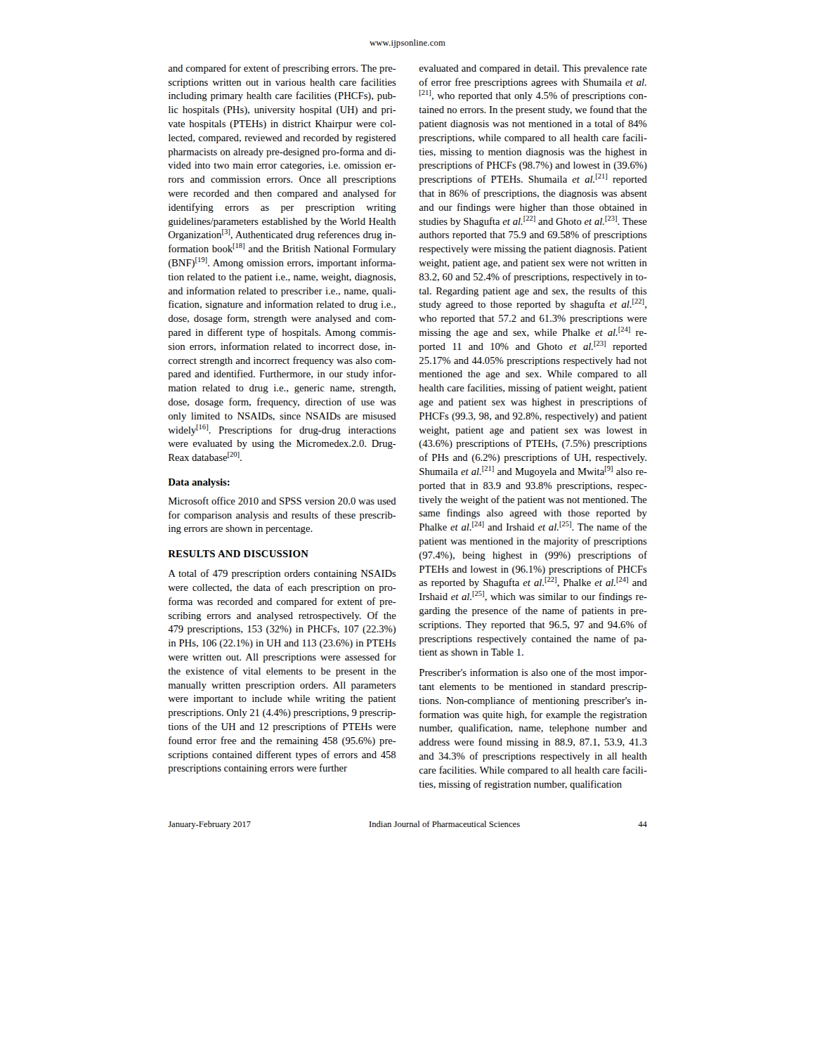www.ijpsonline.com
and compared for extent of prescribing errors. The prescriptions written out in various health care facilities including primary health care facilities (PHCFs), public hospitals (PHs), university hospital (UH) and private hospitals (PTEHs) in district Khairpur were collected, compared, reviewed and recorded by registered pharmacists on already pre-designed pro-forma and divided into two main error categories, i.e. omission errors and commission errors. Once all prescriptions were recorded and then compared and analysed for identifying errors as per prescription writing guidelines/parameters established by the World Health Organization[3], Authenticated drug references drug information book[18] and the British National Formulary (BNF)[19]. Among omission errors, important information related to the patient i.e., name, weight, diagnosis, and information related to prescriber i.e., name, qualification, signature and information related to drug i.e., dose, dosage form, strength were analysed and compared in different type of hospitals. Among commission errors, information related to incorrect dose, incorrect strength and incorrect frequency was also compared and identified. Furthermore, in our study information related to drug i.e., generic name, strength, dose, dosage form, frequency, direction of use was only limited to NSAIDs, since NSAIDs are misused widely[16]. Prescriptions for drug-drug interactions were evaluated by using the Micromedex.2.0. Drug-Reax database[20].
Data analysis:
Microsoft office 2010 and SPSS version 20.0 was used for comparison analysis and results of these prescribing errors are shown in percentage.
Results and Discussion
A total of 479 prescription orders containing NSAIDs were collected, the data of each prescription on pro-forma was recorded and compared for extent of prescribing errors and analysed retrospectively. Of the 479 prescriptions, 153 (32%) in PHCFs, 107 (22.3%) in PHs, 106 (22.1%) in UH and 113 (23.6%) in PTEHs were written out. All prescriptions were assessed for the existence of vital elements to be present in the manually written prescription orders. All parameters were important to include while writing the patient prescriptions. Only 21 (4.4%) prescriptions, 9 prescriptions of the UH and 12 prescriptions of PTEHs were found error free and the remaining 458 (95.6%) prescriptions contained different types of errors and 458 prescriptions containing errors were further
evaluated and compared in detail. This prevalence rate of error free prescriptions agrees with Shumaila et al.[21], who reported that only 4.5% of prescriptions contained no errors. In the present study, we found that the patient diagnosis was not mentioned in a total of 84% prescriptions, while compared to all health care facilities, missing to mention diagnosis was the highest in prescriptions of PHCFs (98.7%) and lowest in (39.6%) prescriptions of PTEHs. Shumaila et al.[21] reported that in 86% of prescriptions, the diagnosis was absent and our findings were higher than those obtained in studies by Shagufta et al.[22] and Ghoto et al.[23]. These authors reported that 75.9 and 69.58% of prescriptions respectively were missing the patient diagnosis. Patient weight, patient age, and patient sex were not written in 83.2, 60 and 52.4% of prescriptions, respectively in total. Regarding patient age and sex, the results of this study agreed to those reported by shagufta et al.[22], who reported that 57.2 and 61.3% prescriptions were missing the age and sex, while Phalke et al.[24] reported 11 and 10% and Ghoto et al.[23] reported 25.17% and 44.05% prescriptions respectively had not mentioned the age and sex. While compared to all health care facilities, missing of patient weight, patient age and patient sex was highest in prescriptions of PHCFs (99.3, 98, and 92.8%, respectively) and patient weight, patient age and patient sex was lowest in (43.6%) prescriptions of PTEHs, (7.5%) prescriptions of PHs and (6.2%) prescriptions of UH, respectively. Shumaila et al.[21] and Mugoyela and Mwita[9] also reported that in 83.9 and 93.8% prescriptions, respectively the weight of the patient was not mentioned. The same findings also agreed with those reported by Phalke et al.[24] and Irshaid et al.[25]. The name of the patient was mentioned in the majority of prescriptions (97.4%), being highest in (99%) prescriptions of PTEHs and lowest in (96.1%) prescriptions of PHCFs as reported by Shagufta et al.[22], Phalke et al.[24] and Irshaid et al.[25], which was similar to our findings regarding the presence of the name of patients in prescriptions. They reported that 96.5, 97 and 94.6% of prescriptions respectively contained the name of patient as shown in Table 1.
Prescriber's information is also one of the most important elements to be mentioned in standard prescriptions. Non-compliance of mentioning prescriber's information was quite high, for example the registration number, qualification, name, telephone number and address were found missing in 88.9, 87.1, 53.9, 41.3 and 34.3% of prescriptions respectively in all health care facilities. While compared to all health care facilities, missing of registration number, qualification
January-February 2017
Indian Journal of Pharmaceutical Sciences
44